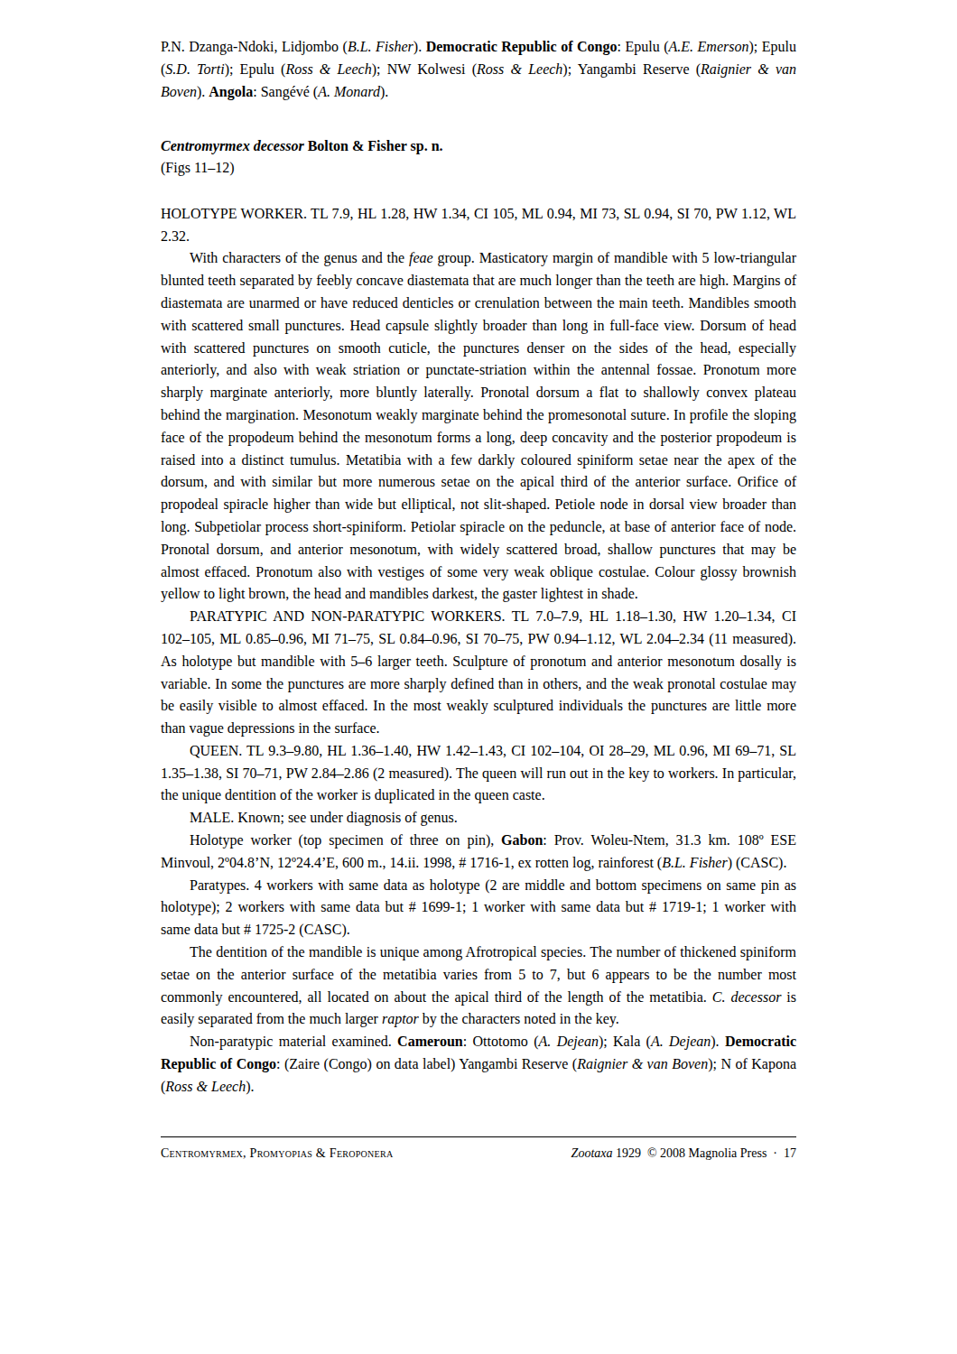P.N. Dzanga-Ndoki, Lidjombo (B.L. Fisher). Democratic Republic of Congo: Epulu (A.E. Emerson); Epulu (S.D. Torti); Epulu (Ross & Leech); NW Kolwesi (Ross & Leech); Yangambi Reserve (Raignier & van Boven). Angola: Sangévé (A. Monard).
Centromyrmex decessor Bolton & Fisher sp. n.
(Figs 11–12)
HOLOTYPE WORKER. TL 7.9, HL 1.28, HW 1.34, CI 105, ML 0.94, MI 73, SL 0.94, SI 70, PW 1.12, WL 2.32.
With characters of the genus and the feae group. Masticatory margin of mandible with 5 low-triangular blunted teeth separated by feebly concave diastemata that are much longer than the teeth are high. Margins of diastemata are unarmed or have reduced denticles or crenulation between the main teeth. Mandibles smooth with scattered small punctures. Head capsule slightly broader than long in full-face view. Dorsum of head with scattered punctures on smooth cuticle, the punctures denser on the sides of the head, especially anteriorly, and also with weak striation or punctate-striation within the antennal fossae. Pronotum more sharply marginate anteriorly, more bluntly laterally. Pronotal dorsum a flat to shallowly convex plateau behind the margination. Mesonotum weakly marginate behind the promesonotal suture. In profile the sloping face of the propodeum behind the mesonotum forms a long, deep concavity and the posterior propodeum is raised into a distinct tumulus. Metatibia with a few darkly coloured spiniform setae near the apex of the dorsum, and with similar but more numerous setae on the apical third of the anterior surface. Orifice of propodeal spiracle higher than wide but elliptical, not slit-shaped. Petiole node in dorsal view broader than long. Subpetiolar process short-spiniform. Petiolar spiracle on the peduncle, at base of anterior face of node. Pronotal dorsum, and anterior mesonotum, with widely scattered broad, shallow punctures that may be almost effaced. Pronotum also with vestiges of some very weak oblique costulae. Colour glossy brownish yellow to light brown, the head and mandibles darkest, the gaster lightest in shade.
PARATYPIC AND NON-PARATYPIC WORKERS. TL 7.0–7.9, HL 1.18–1.30, HW 1.20–1.34, CI 102–105, ML 0.85–0.96, MI 71–75, SL 0.84–0.96, SI 70–75, PW 0.94–1.12, WL 2.04–2.34 (11 measured). As holotype but mandible with 5–6 larger teeth. Sculpture of pronotum and anterior mesonotum dosally is variable. In some the punctures are more sharply defined than in others, and the weak pronotal costulae may be easily visible to almost effaced. In the most weakly sculptured individuals the punctures are little more than vague depressions in the surface.
QUEEN. TL 9.3–9.80, HL 1.36–1.40, HW 1.42–1.43, CI 102–104, OI 28–29, ML 0.96, MI 69–71, SL 1.35–1.38, SI 70–71, PW 2.84–2.86 (2 measured). The queen will run out in the key to workers. In particular, the unique dentition of the worker is duplicated in the queen caste.
MALE. Known; see under diagnosis of genus.
Holotype worker (top specimen of three on pin), Gabon: Prov. Woleu-Ntem, 31.3 km. 108º ESE Minvoul, 2º04.8’N, 12º24.4’E, 600 m., 14.ii. 1998, # 1716-1, ex rotten log, rainforest (B.L. Fisher) (CASC).
Paratypes. 4 workers with same data as holotype (2 are middle and bottom specimens on same pin as holotype); 2 workers with same data but # 1699-1; 1 worker with same data but # 1719-1; 1 worker with same data but # 1725-2 (CASC).
The dentition of the mandible is unique among Afrotropical species. The number of thickened spiniform setae on the anterior surface of the metatibia varies from 5 to 7, but 6 appears to be the number most commonly encountered, all located on about the apical third of the length of the metatibia. C. decessor is easily separated from the much larger raptor by the characters noted in the key.
Non-paratypic material examined. Cameroun: Ottotomo (A. Dejean); Kala (A. Dejean). Democratic Republic of Congo: (Zaire (Congo) on data label) Yangambi Reserve (Raignier & van Boven); N of Kapona (Ross & Leech).
Centromyrmex, Promyopias & Feroponera Zootaxa 1929 © 2008 Magnolia Press · 17